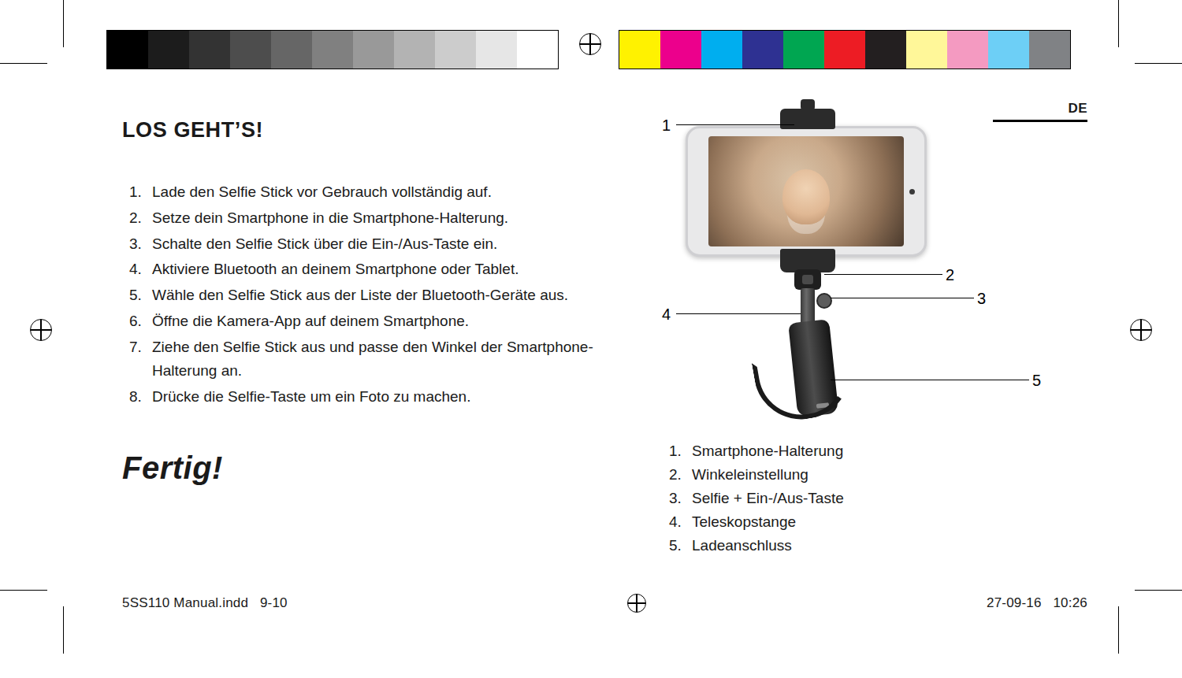DE
LOS GEHT’S!
Lade den Selfie Stick vor Gebrauch vollständig auf.
Setze dein Smartphone in die Smartphone-Halterung.
Schalte den Selfie Stick über die Ein-/Aus-Taste ein.
Aktiviere Bluetooth an deinem Smartphone oder Tablet.
Wähle den Selfie Stick aus der Liste der Bluetooth-Geräte aus.
Öffne die Kamera-App auf deinem Smartphone.
Ziehe den Selfie Stick aus und passe den Winkel der Smartphone-Halterung an.
Drücke die Selfie-Taste um ein Foto zu machen.
Fertig!
1 2 3 4 5
Smartphone-Halterung
Winkeleinstellung
Selfie + Ein-/Aus-Taste
Teleskopstange
Ladeanschluss
5SS110 Manual.indd 9-10 27-09-16 10:26